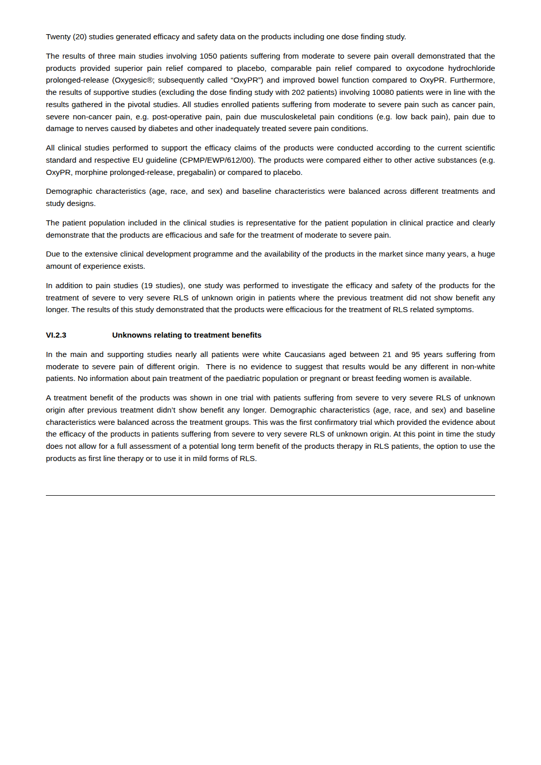Twenty (20) studies generated efficacy and safety data on the products including one dose finding study.
The results of three main studies involving 1050 patients suffering from moderate to severe pain overall demonstrated that the products provided superior pain relief compared to placebo, comparable pain relief compared to oxycodone hydrochloride prolonged-release (Oxygesic®; subsequently called “OxyPR”) and improved bowel function compared to OxyPR. Furthermore, the results of supportive studies (excluding the dose finding study with 202 patients) involving 10080 patients were in line with the results gathered in the pivotal studies. All studies enrolled patients suffering from moderate to severe pain such as cancer pain, severe non-cancer pain, e.g. post-operative pain, pain due musculoskeletal pain conditions (e.g. low back pain), pain due to damage to nerves caused by diabetes and other inadequately treated severe pain conditions.
All clinical studies performed to support the efficacy claims of the products were conducted according to the current scientific standard and respective EU guideline (CPMP/EWP/612/00). The products were compared either to other active substances (e.g. OxyPR, morphine prolonged-release, pregabalin) or compared to placebo.
Demographic characteristics (age, race, and sex) and baseline characteristics were balanced across different treatments and study designs.
The patient population included in the clinical studies is representative for the patient population in clinical practice and clearly demonstrate that the products are efficacious and safe for the treatment of moderate to severe pain.
Due to the extensive clinical development programme and the availability of the products in the market since many years, a huge amount of experience exists.
In addition to pain studies (19 studies), one study was performed to investigate the efficacy and safety of the products for the treatment of severe to very severe RLS of unknown origin in patients where the previous treatment did not show benefit any longer. The results of this study demonstrated that the products were efficacious for the treatment of RLS related symptoms.
VI.2.3 Unknowns relating to treatment benefits
In the main and supporting studies nearly all patients were white Caucasians aged between 21 and 95 years suffering from moderate to severe pain of different origin. There is no evidence to suggest that results would be any different in non-white patients. No information about pain treatment of the paediatric population or pregnant or breast feeding women is available.
A treatment benefit of the products was shown in one trial with patients suffering from severe to very severe RLS of unknown origin after previous treatment didn’t show benefit any longer. Demographic characteristics (age, race, and sex) and baseline characteristics were balanced across the treatment groups. This was the first confirmatory trial which provided the evidence about the efficacy of the products in patients suffering from severe to very severe RLS of unknown origin. At this point in time the study does not allow for a full assessment of a potential long term benefit of the products therapy in RLS patients, the option to use the products as first line therapy or to use it in mild forms of RLS.